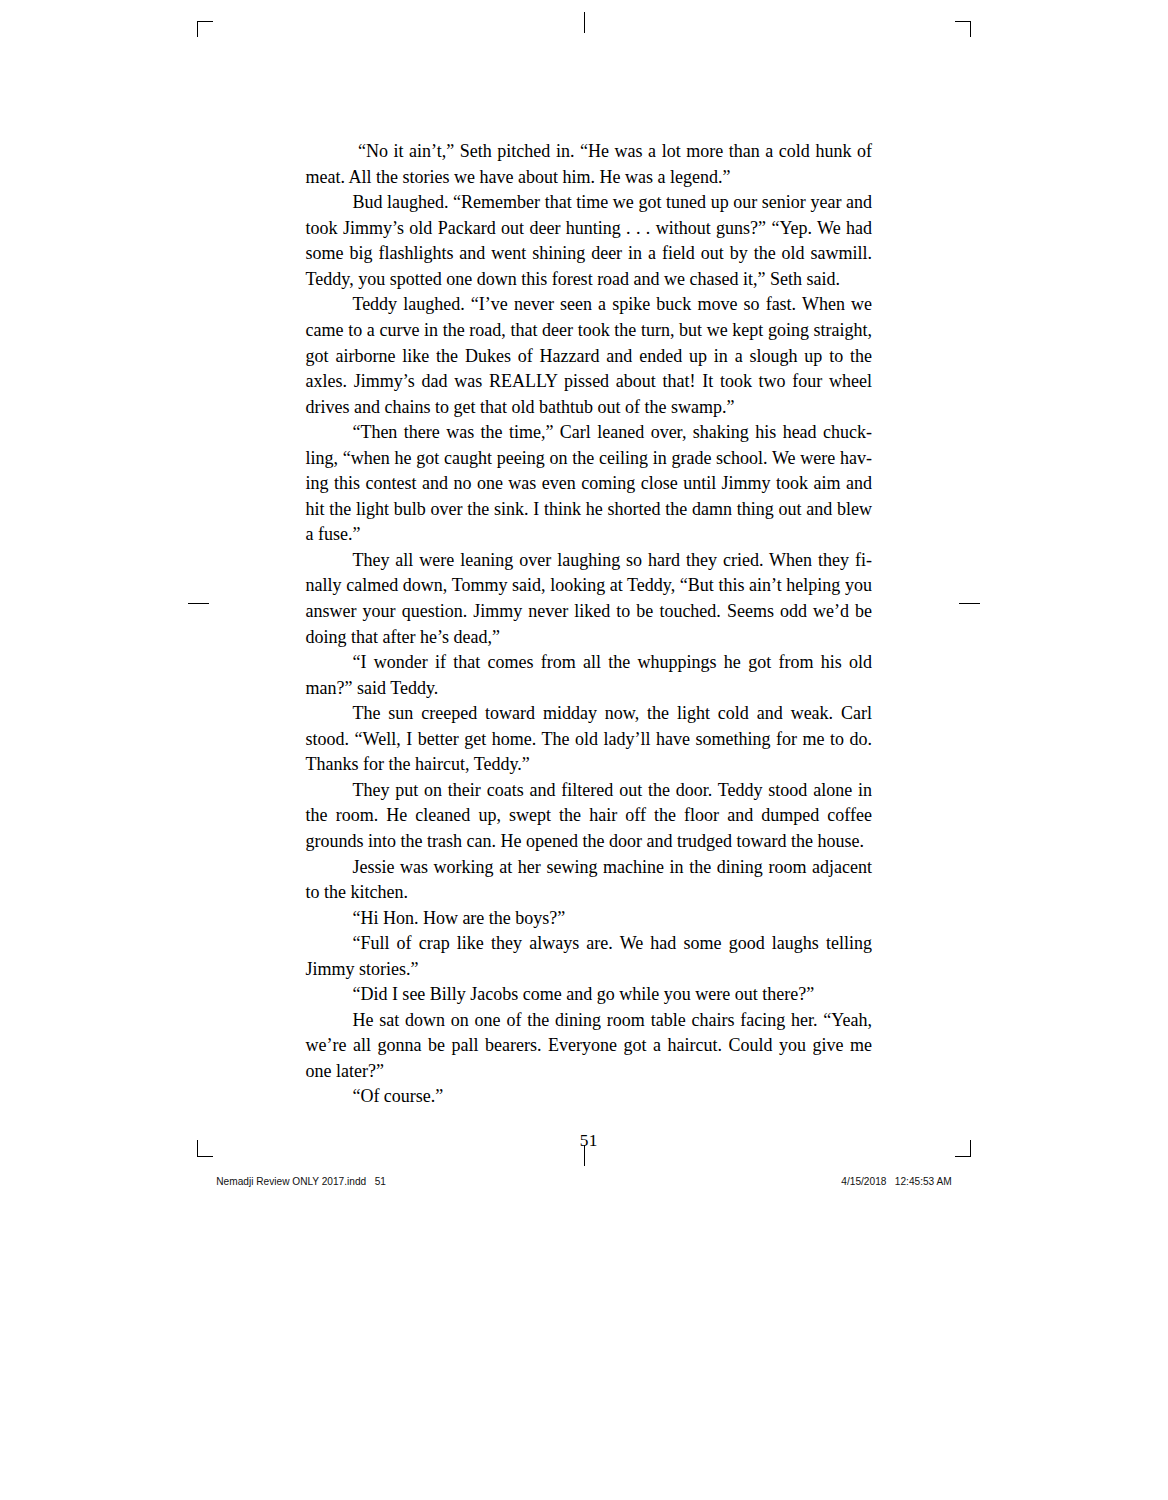“No it ain’t,” Seth pitched in. “He was a lot more than a cold hunk of meat. All the stories we have about him. He was a legend.”
Bud laughed. “Remember that time we got tuned up our senior year and took Jimmy’s old Packard out deer hunting . . . without guns?” “Yep. We had some big flashlights and went shining deer in a field out by the old sawmill. Teddy, you spotted one down this forest road and we chased it,” Seth said.
Teddy laughed. “I’ve never seen a spike buck move so fast. When we came to a curve in the road, that deer took the turn, but we kept going straight, got airborne like the Dukes of Hazzard and ended up in a slough up to the axles. Jimmy’s dad was REALLY pissed about that! It took two four wheel drives and chains to get that old bathtub out of the swamp.”
“Then there was the time,” Carl leaned over, shaking his head chuckling, “when he got caught peeing on the ceiling in grade school. We were having this contest and no one was even coming close until Jimmy took aim and hit the light bulb over the sink. I think he shorted the damn thing out and blew a fuse.”
They all were leaning over laughing so hard they cried. When they finally calmed down, Tommy said, looking at Teddy, “But this ain’t helping you answer your question. Jimmy never liked to be touched. Seems odd we’d be doing that after he’s dead,”
“I wonder if that comes from all the whuppings he got from his old man?” said Teddy.
The sun creeped toward midday now, the light cold and weak. Carl stood. “Well, I better get home. The old lady’ll have something for me to do. Thanks for the haircut, Teddy.”
They put on their coats and filtered out the door. Teddy stood alone in the room. He cleaned up, swept the hair off the floor and dumped coffee grounds into the trash can. He opened the door and trudged toward the house.
Jessie was working at her sewing machine in the dining room adjacent to the kitchen.
“Hi Hon. How are the boys?”
“Full of crap like they always are. We had some good laughs telling Jimmy stories.”
“Did I see Billy Jacobs come and go while you were out there?”
He sat down on one of the dining room table chairs facing her. “Yeah, we’re all gonna be pall bearers. Everyone got a haircut. Could you give me one later?”
“Of course.”
51
Nemadji Review ONLY 2017.indd 51 4/15/2018 12:45:53 AM